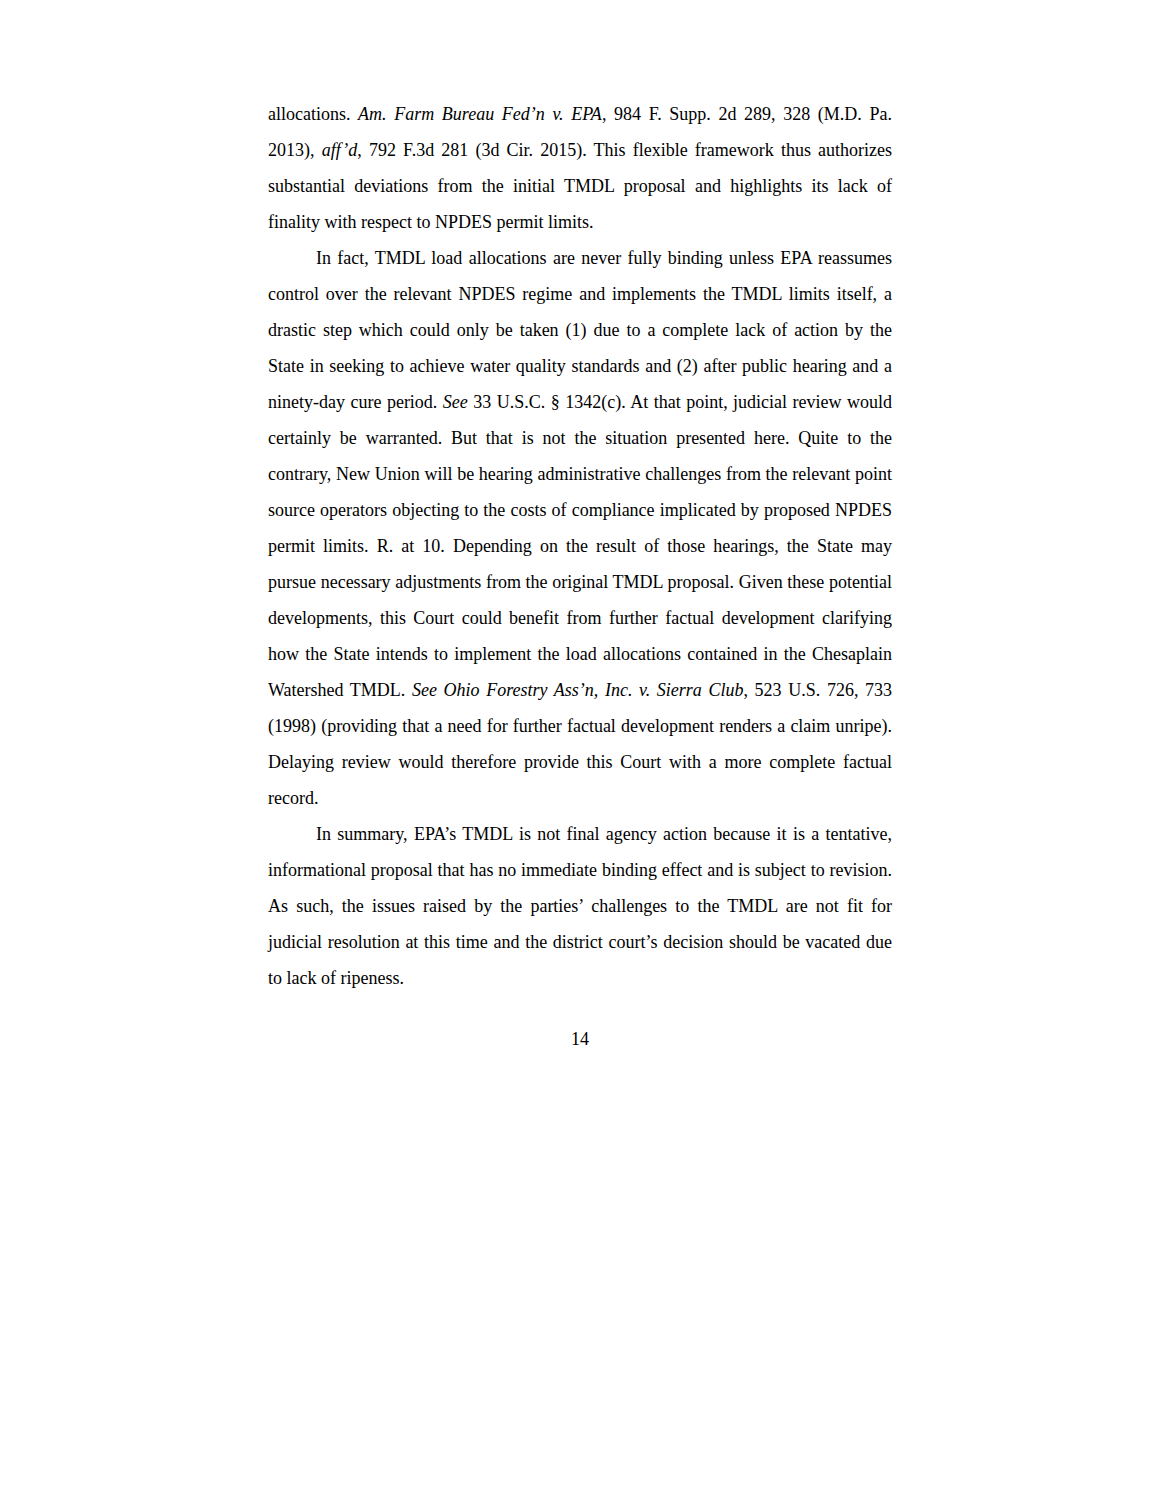allocations. Am. Farm Bureau Fed’n v. EPA, 984 F. Supp. 2d 289, 328 (M.D. Pa. 2013), aff’d, 792 F.3d 281 (3d Cir. 2015). This flexible framework thus authorizes substantial deviations from the initial TMDL proposal and highlights its lack of finality with respect to NPDES permit limits.
In fact, TMDL load allocations are never fully binding unless EPA reassumes control over the relevant NPDES regime and implements the TMDL limits itself, a drastic step which could only be taken (1) due to a complete lack of action by the State in seeking to achieve water quality standards and (2) after public hearing and a ninety-day cure period. See 33 U.S.C. § 1342(c). At that point, judicial review would certainly be warranted. But that is not the situation presented here. Quite to the contrary, New Union will be hearing administrative challenges from the relevant point source operators objecting to the costs of compliance implicated by proposed NPDES permit limits. R. at 10. Depending on the result of those hearings, the State may pursue necessary adjustments from the original TMDL proposal. Given these potential developments, this Court could benefit from further factual development clarifying how the State intends to implement the load allocations contained in the Chesaplain Watershed TMDL. See Ohio Forestry Ass’n, Inc. v. Sierra Club, 523 U.S. 726, 733 (1998) (providing that a need for further factual development renders a claim unripe). Delaying review would therefore provide this Court with a more complete factual record.
In summary, EPA’s TMDL is not final agency action because it is a tentative, informational proposal that has no immediate binding effect and is subject to revision. As such, the issues raised by the parties’ challenges to the TMDL are not fit for judicial resolution at this time and the district court’s decision should be vacated due to lack of ripeness.
14